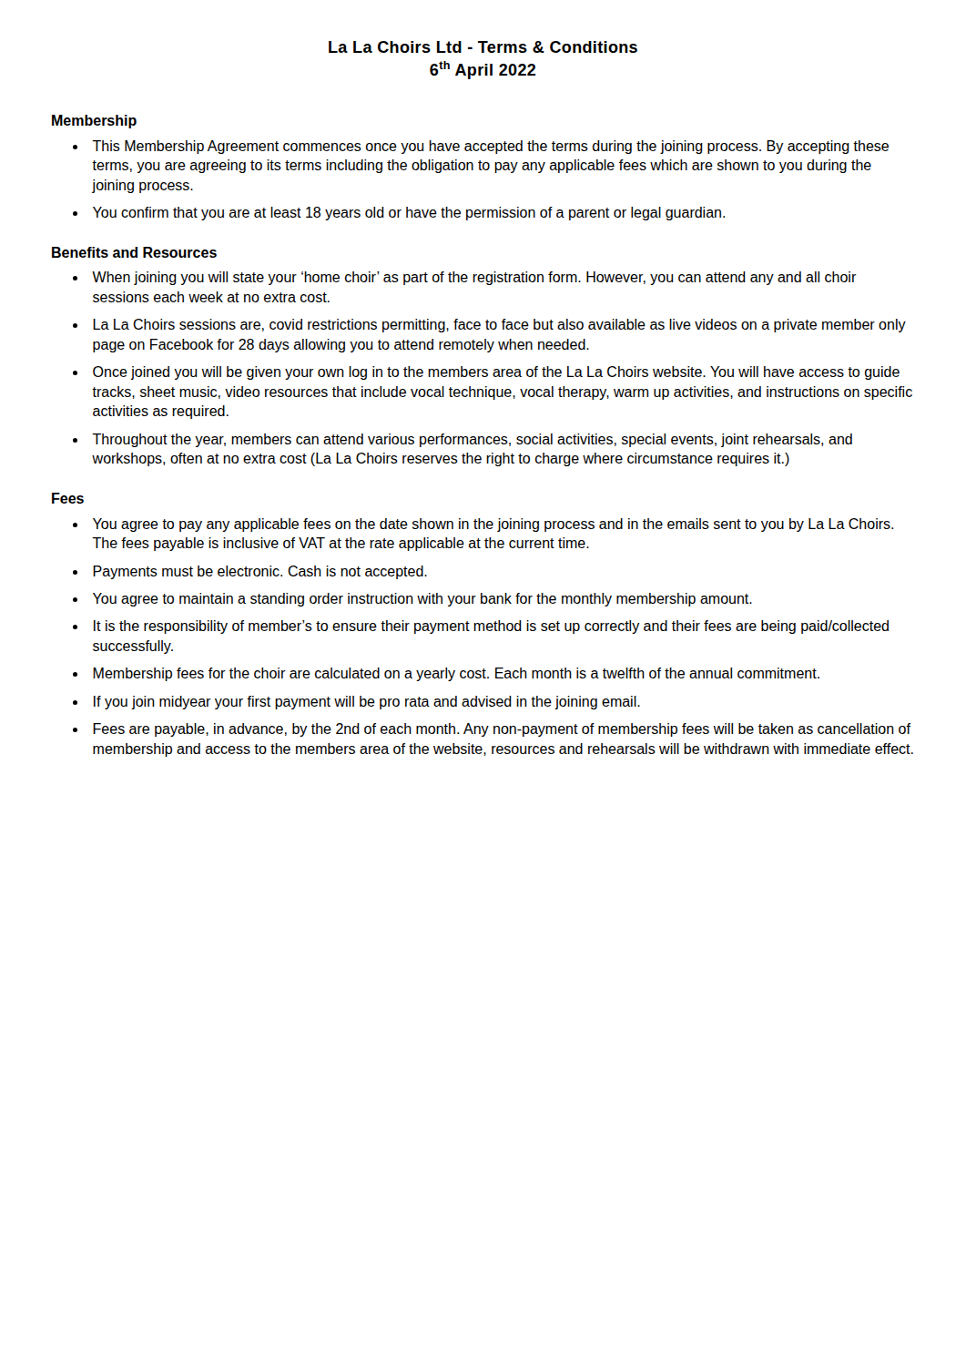La La Choirs Ltd - Terms & Conditions
6th April 2022
Membership
This Membership Agreement commences once you have accepted the terms during the joining process. By accepting these terms, you are agreeing to its terms including the obligation to pay any applicable fees which are shown to you during the joining process.
You confirm that you are at least 18 years old or have the permission of a parent or legal guardian.
Benefits and Resources
When joining you will state your ‘home choir’ as part of the registration form. However, you can attend any and all choir sessions each week at no extra cost.
La La Choirs sessions are, covid restrictions permitting, face to face but also available as live videos on a private member only page on Facebook for 28 days allowing you to attend remotely when needed.
Once joined you will be given your own log in to the members area of the La La Choirs website. You will have access to guide tracks, sheet music, video resources that include vocal technique, vocal therapy, warm up activities, and instructions on specific activities as required.
Throughout the year, members can attend various performances, social activities, special events, joint rehearsals, and workshops, often at no extra cost (La La Choirs reserves the right to charge where circumstance requires it.)
Fees
You agree to pay any applicable fees on the date shown in the joining process and in the emails sent to you by La La Choirs. The fees payable is inclusive of VAT at the rate applicable at the current time.
Payments must be electronic. Cash is not accepted.
You agree to maintain a standing order instruction with your bank for the monthly membership amount.
It is the responsibility of member’s to ensure their payment method is set up correctly and their fees are being paid/collected successfully.
Membership fees for the choir are calculated on a yearly cost. Each month is a twelfth of the annual commitment.
If you join midyear your first payment will be pro rata and advised in the joining email.
Fees are payable, in advance, by the 2nd of each month. Any non-payment of membership fees will be taken as cancellation of membership and access to the members area of the website, resources and rehearsals will be withdrawn with immediate effect.